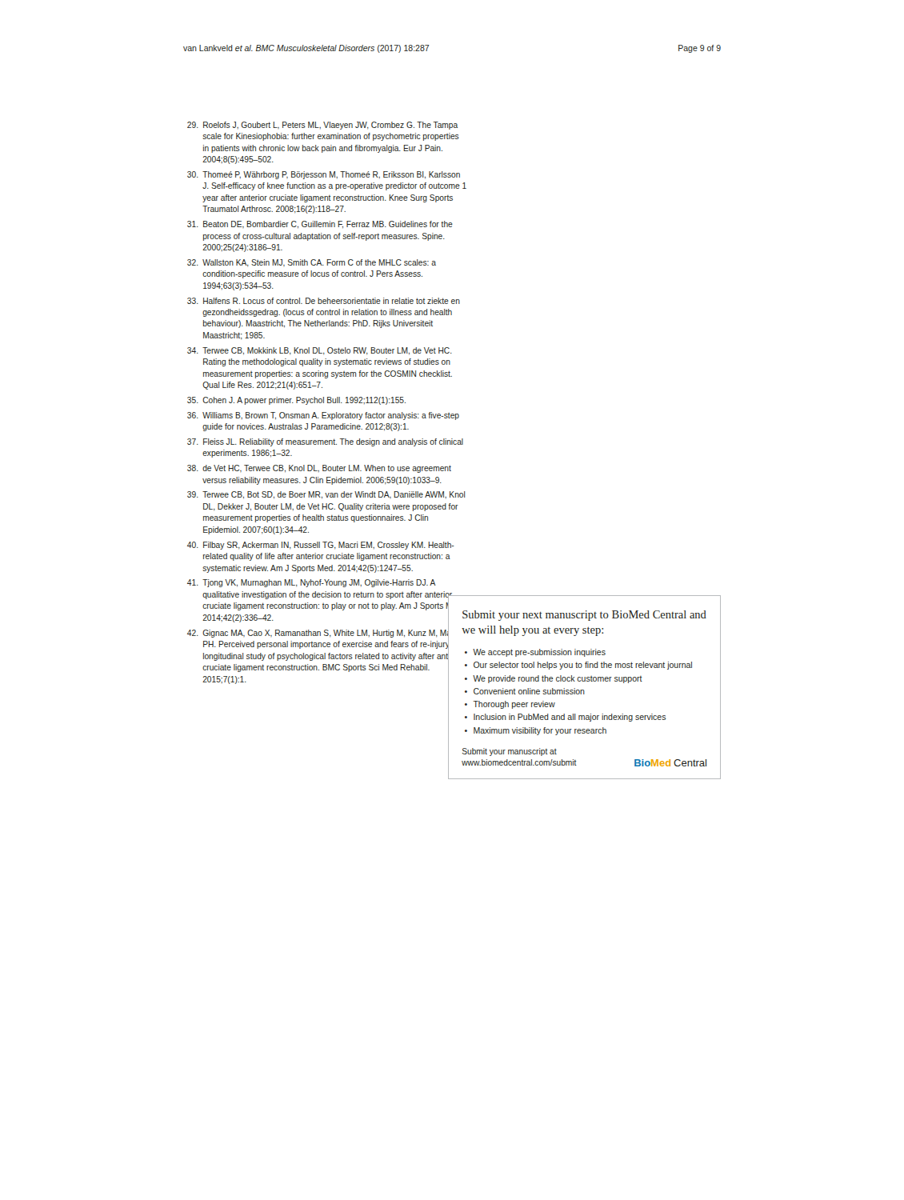van Lankveld et al. BMC Musculoskeletal Disorders (2017) 18:287
Page 9 of 9
Roelofs J, Goubert L, Peters ML, Vlaeyen JW, Crombez G. The Tampa scale for Kinesiophobia: further examination of psychometric properties in patients with chronic low back pain and fibromyalgia. Eur J Pain. 2004;8(5):495–502.
Thomeé P, Währborg P, Börjesson M, Thomeé R, Eriksson BI, Karlsson J. Self-efficacy of knee function as a pre-operative predictor of outcome 1 year after anterior cruciate ligament reconstruction. Knee Surg Sports Traumatol Arthrosc. 2008;16(2):118–27.
Beaton DE, Bombardier C, Guillemin F, Ferraz MB. Guidelines for the process of cross-cultural adaptation of self-report measures. Spine. 2000;25(24):3186–91.
Wallston KA, Stein MJ, Smith CA. Form C of the MHLC scales: a condition-specific measure of locus of control. J Pers Assess. 1994;63(3):534–53.
Halfens R. Locus of control. De beheersorientatie in relatie tot ziekte en gezondheidssgedrag. (locus of control in relation to illness and health behaviour). Maastricht, The Netherlands: PhD. Rijks Universiteit Maastricht; 1985.
Terwee CB, Mokkink LB, Knol DL, Ostelo RW, Bouter LM, de Vet HC. Rating the methodological quality in systematic reviews of studies on measurement properties: a scoring system for the COSMIN checklist. Qual Life Res. 2012;21(4):651–7.
Cohen J. A power primer. Psychol Bull. 1992;112(1):155.
Williams B, Brown T, Onsman A. Exploratory factor analysis: a five-step guide for novices. Australas J Paramedicine. 2012;8(3):1.
Fleiss JL. Reliability of measurement. The design and analysis of clinical experiments. 1986;1–32.
de Vet HC, Terwee CB, Knol DL, Bouter LM. When to use agreement versus reliability measures. J Clin Epidemiol. 2006;59(10):1033–9.
Terwee CB, Bot SD, de Boer MR, van der Windt DA, Daniëlle AWM, Knol DL, Dekker J, Bouter LM, de Vet HC. Quality criteria were proposed for measurement properties of health status questionnaires. J Clin Epidemiol. 2007;60(1):34–42.
Filbay SR, Ackerman IN, Russell TG, Macri EM, Crossley KM. Health-related quality of life after anterior cruciate ligament reconstruction: a systematic review. Am J Sports Med. 2014;42(5):1247–55.
Tjong VK, Murnaghan ML, Nyhof-Young JM, Ogilvie-Harris DJ. A qualitative investigation of the decision to return to sport after anterior cruciate ligament reconstruction: to play or not to play. Am J Sports Med. 2014;42(2):336–42.
Gignac MA, Cao X, Ramanathan S, White LM, Hurtig M, Kunz M, Marks PH. Perceived personal importance of exercise and fears of re-injury: a longitudinal study of psychological factors related to activity after anterior cruciate ligament reconstruction. BMC Sports Sci Med Rehabil. 2015;7(1):1.
Submit your next manuscript to BioMed Central and we will help you at every step:
We accept pre-submission inquiries
Our selector tool helps you to find the most relevant journal
We provide round the clock customer support
Convenient online submission
Thorough peer review
Inclusion in PubMed and all major indexing services
Maximum visibility for your research
Submit your manuscript at
www.biomedcentral.com/submit
Bio Med Central